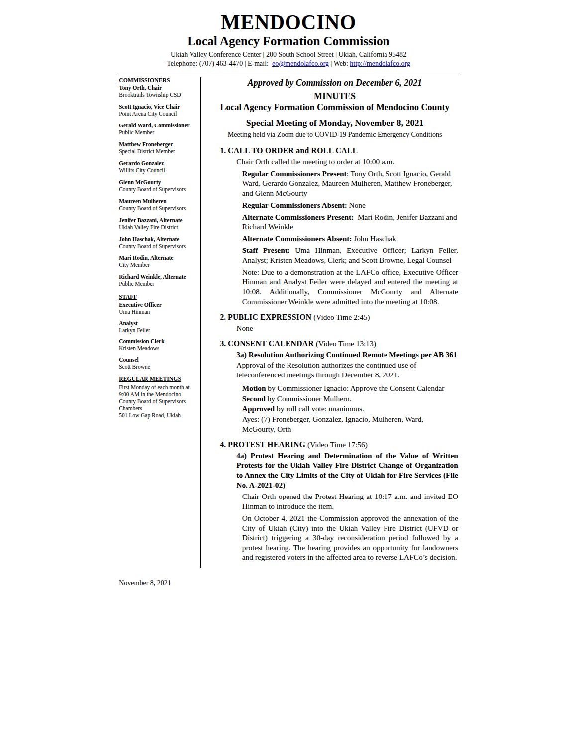MENDOCINO
Local Agency Formation Commission
Ukiah Valley Conference Center | 200 South School Street | Ukiah, California 95482
Telephone: (707) 463-4470 | E-mail: eo@mendolafco.org | Web: http://mendolafco.org
COMMISSIONERS
Tony Orth, Chair
Brooktrails Township CSD
Scott Ignacio, Vice Chair
Point Arena City Council
Gerald Ward, Commissioner
Public Member
Matthew Froneberger
Special District Member
Gerardo Gonzalez
Willits City Council
Glenn McGourty
County Board of Supervisors
Maureen Mulheren
County Board of Supervisors
Jenifer Bazzani, Alternate
Ukiah Valley Fire District
John Haschak, Alternate
County Board of Supervisors
Mari Rodin, Alternate
City Member
Richard Weinkle, Alternate
Public Member
STAFF
Executive Officer
Uma Hinman
Analyst
Larkyn Feiler
Commission Clerk
Kristen Meadows
Counsel
Scott Browne
REGULAR MEETINGS
First Monday of each month at 9:00 AM in the Mendocino County Board of Supervisors Chambers
501 Low Gap Road, Ukiah
Approved by Commission on December 6, 2021
MINUTESLocal Agency Formation Commission of Mendocino County
Special Meeting of Monday, November 8, 2021
Meeting held via Zoom due to COVID-19 Pandemic Emergency Conditions
CALL TO ORDER and ROLL CALL
Chair Orth called the meeting to order at 10:00 a.m.
Regular Commissioners Present: Tony Orth, Scott Ignacio, Gerald Ward, Gerardo Gonzalez, Maureen Mulheren, Matthew Froneberger, and Glenn McGourty
Regular Commissioners Absent: None
Alternate Commissioners Present: Mari Rodin, Jenifer Bazzani and Richard Weinkle
Alternate Commissioners Absent: John Haschak
Staff Present: Uma Hinman, Executive Officer; Larkyn Feiler, Analyst; Kristen Meadows, Clerk; and Scott Browne, Legal Counsel
Note: Due to a demonstration at the LAFCo office, Executive Officer Hinman and Analyst Feiler were delayed and entered the meeting at 10:08. Additionally, Commissioner McGourty and Alternate Commissioner Weinkle were admitted into the meeting at 10:08.
PUBLIC EXPRESSION (Video Time 2:45)
None
CONSENT CALENDAR (Video Time 13:13)
3a) Resolution Authorizing Continued Remote Meetings per AB 361
Approval of the Resolution authorizes the continued use of teleconferenced meetings through December 8, 2021.
Motion by Commissioner Ignacio: Approve the Consent Calendar
Second by Commissioner Mulhern.
Approved by roll call vote: unanimous.
Ayes: (7) Froneberger, Gonzalez, Ignacio, Mulheren, Ward, McGourty, Orth
PROTEST HEARING (Video Time 17:56)
4a) Protest Hearing and Determination of the Value of Written Protests for the Ukiah Valley Fire District Change of Organization to Annex the City Limits of the City of Ukiah for Fire Services (File No. A-2021-02)
Chair Orth opened the Protest Hearing at 10:17 a.m. and invited EO Hinman to introduce the item.
On October 4, 2021 the Commission approved the annexation of the City of Ukiah (City) into the Ukiah Valley Fire District (UFVD or District) triggering a 30-day reconsideration period followed by a protest hearing. The hearing provides an opportunity for landowners and registered voters in the affected area to reverse LAFCo’s decision.
November 8, 2021